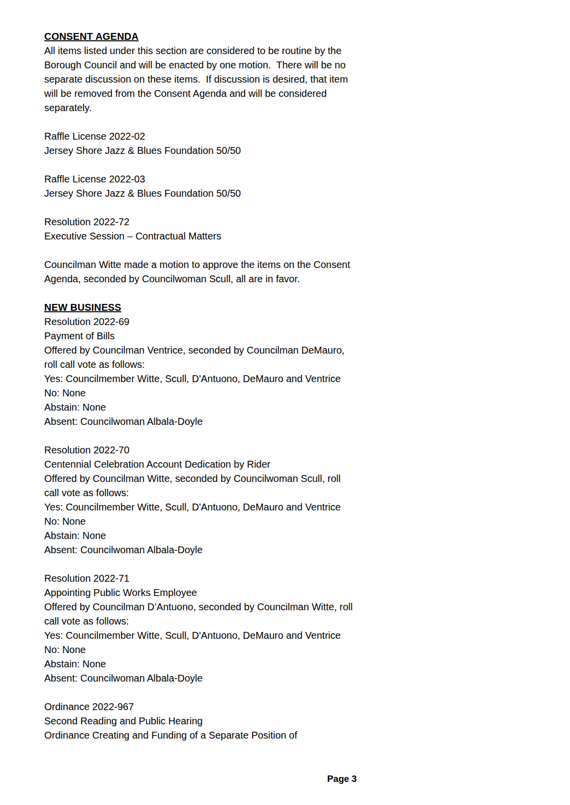CONSENT AGENDA
All items listed under this section are considered to be routine by the Borough Council and will be enacted by one motion. There will be no separate discussion on these items. If discussion is desired, that item will be removed from the Consent Agenda and will be considered separately.
Raffle License 2022-02
Jersey Shore Jazz & Blues Foundation 50/50
Raffle License 2022-03
Jersey Shore Jazz & Blues Foundation 50/50
Resolution 2022-72
Executive Session – Contractual Matters
Councilman Witte made a motion to approve the items on the Consent Agenda, seconded by Councilwoman Scull, all are in favor.
NEW BUSINESS
Resolution 2022-69
Payment of Bills
Offered by Councilman Ventrice, seconded by Councilman DeMauro, roll call vote as follows:
Yes: Councilmember Witte, Scull, D'Antuono, DeMauro and Ventrice
No: None
Abstain: None
Absent: Councilwoman Albala-Doyle
Resolution 2022-70
Centennial Celebration Account Dedication by Rider
Offered by Councilman Witte, seconded by Councilwoman Scull, roll call vote as follows:
Yes: Councilmember Witte, Scull, D'Antuono, DeMauro and Ventrice
No: None
Abstain: None
Absent: Councilwoman Albala-Doyle
Resolution 2022-71
Appointing Public Works Employee
Offered by Councilman D’Antuono, seconded by Councilman Witte, roll call vote as follows:
Yes: Councilmember Witte, Scull, D'Antuono, DeMauro and Ventrice
No: None
Abstain: None
Absent: Councilwoman Albala-Doyle
Ordinance 2022-967
Second Reading and Public Hearing
Ordinance Creating and Funding of a Separate Position of
Page 3